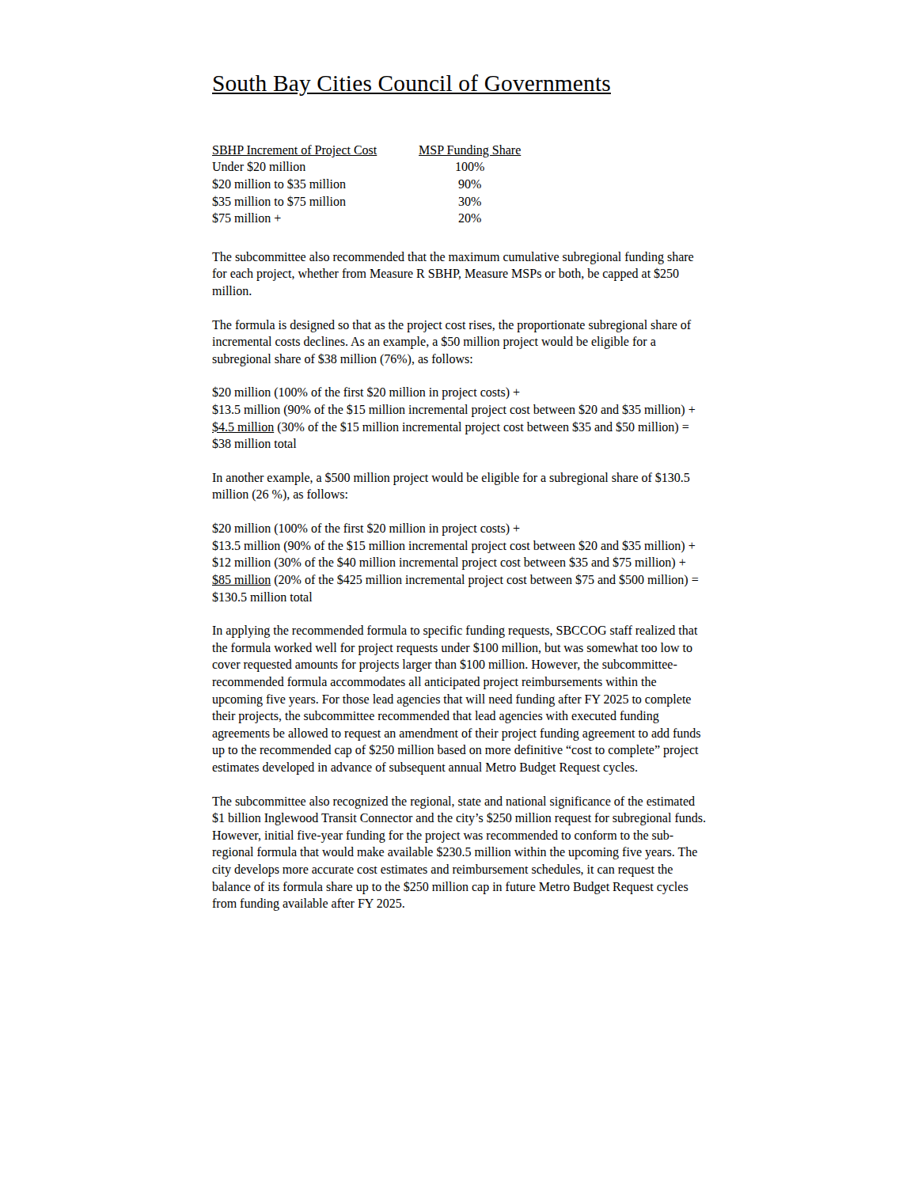South Bay Cities Council of Governments
| SBHP Increment of Project Cost | MSP Funding Share |
| --- | --- |
| Under $20 million | 100% |
| $20 million to $35 million | 90% |
| $35 million to $75 million | 30% |
| $75 million + | 20% |
The subcommittee also recommended that the maximum cumulative subregional funding share for each project, whether from Measure R SBHP, Measure MSPs or both, be capped at $250 million.
The formula is designed so that as the project cost rises, the proportionate subregional share of incremental costs declines. As an example, a $50 million project would be eligible for a subregional share of $38 million (76%), as follows:
$20 million (100% of the first $20 million in project costs) +
$13.5 million (90% of the $15 million incremental project cost between $20 and $35 million) +
$4.5 million (30% of the $15 million incremental project cost between $35 and $50 million) = $38 million total
In another example, a $500 million project would be eligible for a subregional share of $130.5 million (26 %), as follows:
$20 million (100% of the first $20 million in project costs) +
$13.5 million (90% of the $15 million incremental project cost between $20 and $35 million) +
$12 million (30% of the $40 million incremental project cost between $35 and $75 million) +
$85 million (20% of the $425 million incremental project cost between $75 and $500 million) = $130.5 million total
In applying the recommended formula to specific funding requests, SBCCOG staff realized that the formula worked well for project requests under $100 million, but was somewhat too low to cover requested amounts for projects larger than $100 million. However, the subcommittee-recommended formula accommodates all anticipated project reimbursements within the upcoming five years. For those lead agencies that will need funding after FY 2025 to complete their projects, the subcommittee recommended that lead agencies with executed funding agreements be allowed to request an amendment of their project funding agreement to add funds up to the recommended cap of $250 million based on more definitive “cost to complete” project estimates developed in advance of subsequent annual Metro Budget Request cycles.
The subcommittee also recognized the regional, state and national significance of the estimated $1 billion Inglewood Transit Connector and the city’s $250 million request for subregional funds. However, initial five-year funding for the project was recommended to conform to the sub-regional formula that would make available $230.5 million within the upcoming five years. The city develops more accurate cost estimates and reimbursement schedules, it can request the balance of its formula share up to the $250 million cap in future Metro Budget Request cycles from funding available after FY 2025.